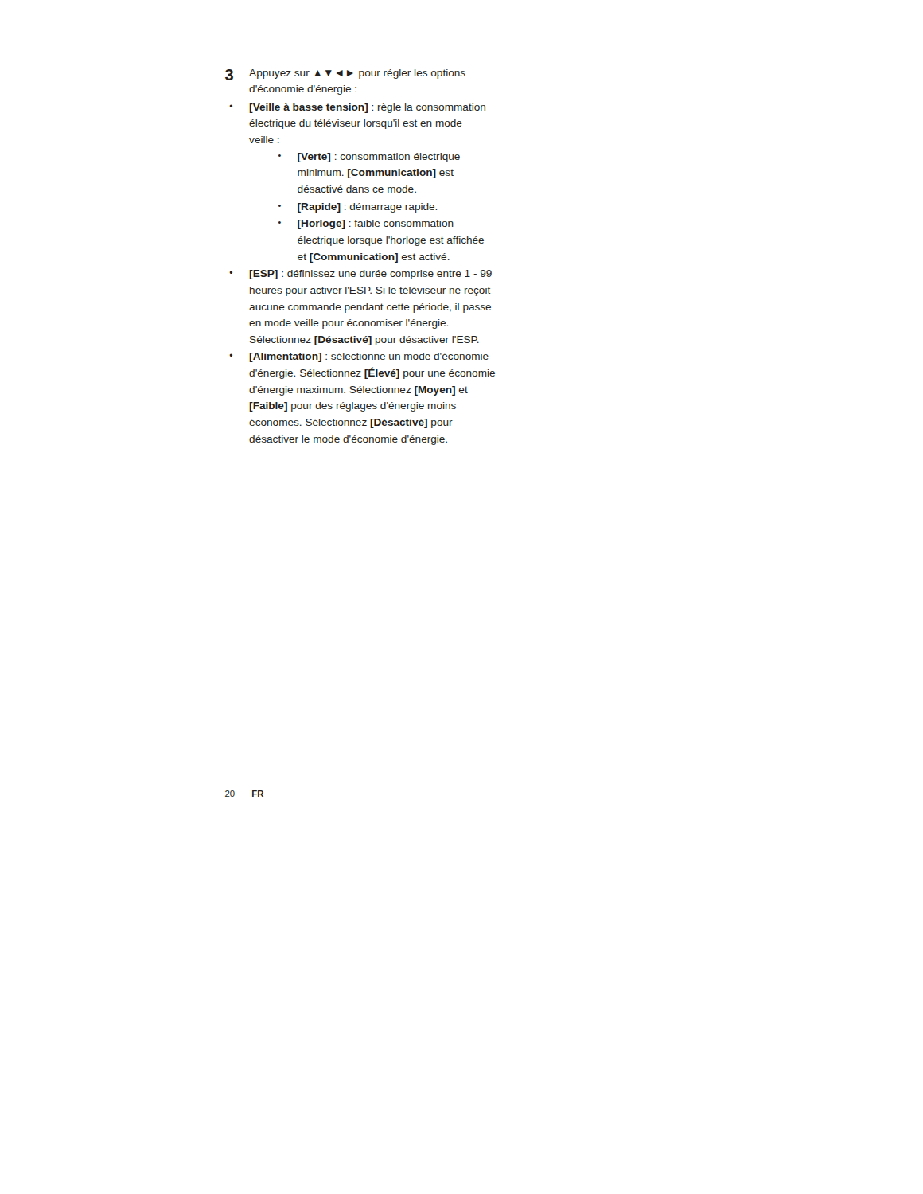3
Appuyez sur ▲▼◄► pour régler les options d'économie d'énergie :
[Veille à basse tension] : règle la consommation électrique du téléviseur lorsqu'il est en mode veille :
[Verte] : consommation électrique minimum. [Communication] est désactivé dans ce mode.
[Rapide] : démarrage rapide.
[Horloge] : faible consommation électrique lorsque l'horloge est affichée et [Communication] est activé.
[ESP] : définissez une durée comprise entre 1 - 99 heures pour activer l'ESP. Si le téléviseur ne reçoit aucune commande pendant cette période, il passe en mode veille pour économiser l'énergie. Sélectionnez [Désactivé] pour désactiver l'ESP.
[Alimentation] : sélectionne un mode d'économie d'énergie. Sélectionnez [Élevé] pour une économie d'énergie maximum. Sélectionnez [Moyen] et [Faible] pour des réglages d'énergie moins économes. Sélectionnez [Désactivé] pour désactiver le mode d'économie d'énergie.
20 FR